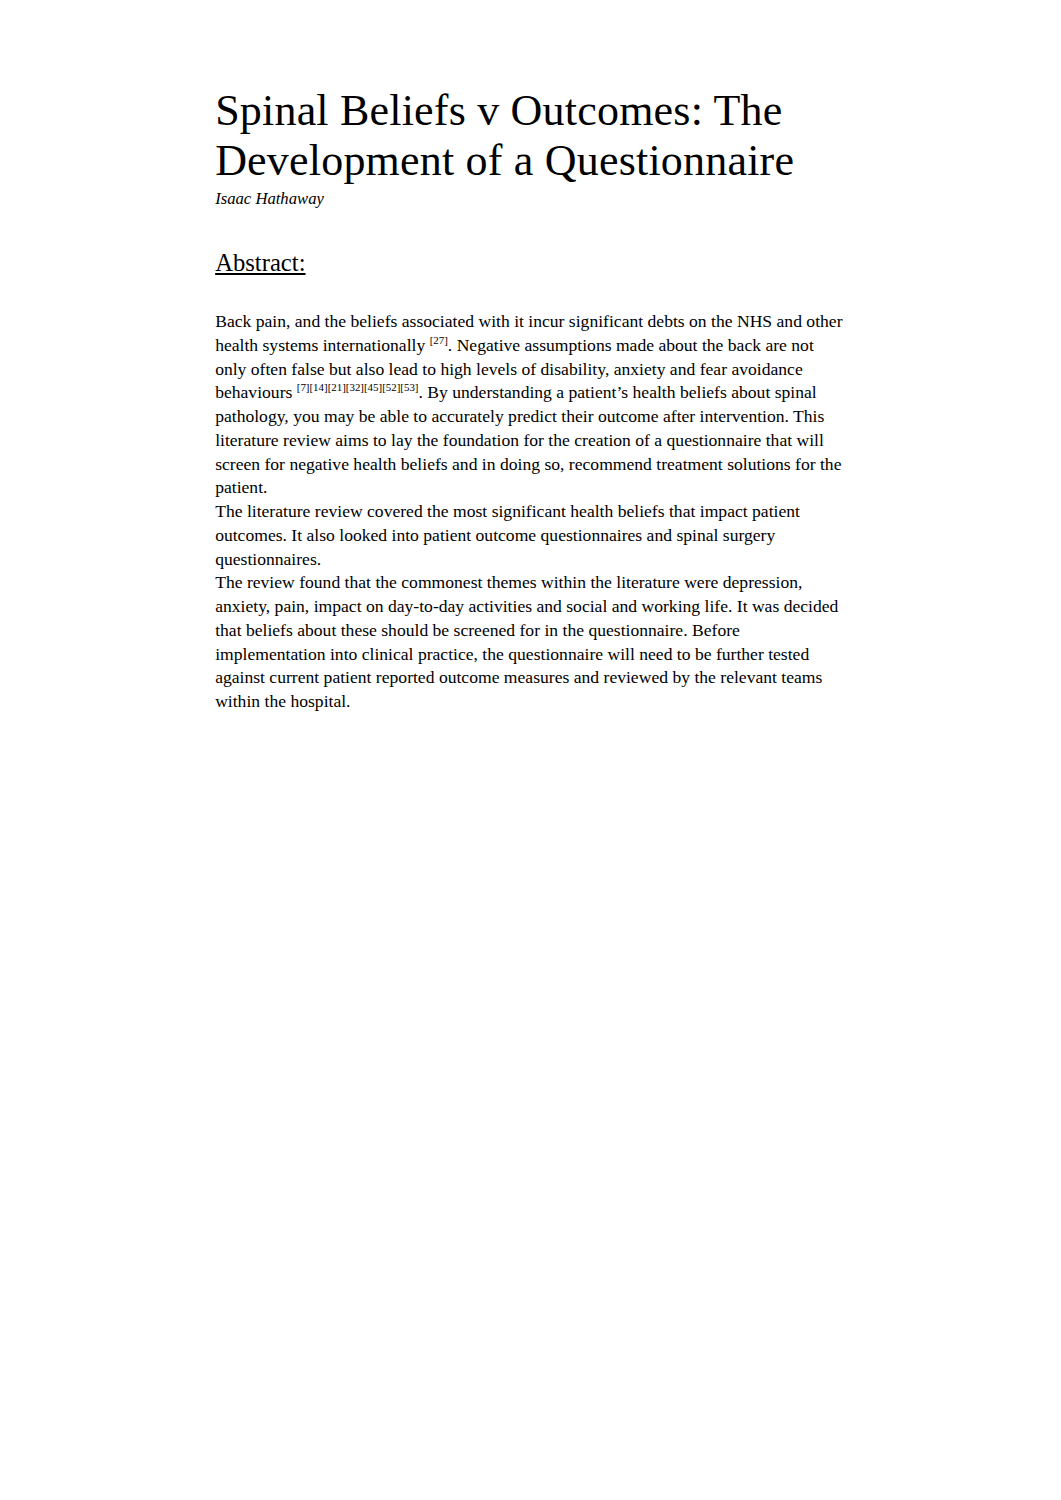Spinal Beliefs v Outcomes: The Development of a Questionnaire
Isaac Hathaway
Abstract:
Back pain, and the beliefs associated with it incur significant debts on the NHS and other health systems internationally [27]. Negative assumptions made about the back are not only often false but also lead to high levels of disability, anxiety and fear avoidance behaviours [7][14][21][32][45][52][53]. By understanding a patient’s health beliefs about spinal pathology, you may be able to accurately predict their outcome after intervention. This literature review aims to lay the foundation for the creation of a questionnaire that will screen for negative health beliefs and in doing so, recommend treatment solutions for the patient.
The literature review covered the most significant health beliefs that impact patient outcomes. It also looked into patient outcome questionnaires and spinal surgery questionnaires.
The review found that the commonest themes within the literature were depression, anxiety, pain, impact on day-to-day activities and social and working life. It was decided that beliefs about these should be screened for in the questionnaire. Before implementation into clinical practice, the questionnaire will need to be further tested against current patient reported outcome measures and reviewed by the relevant teams within the hospital.